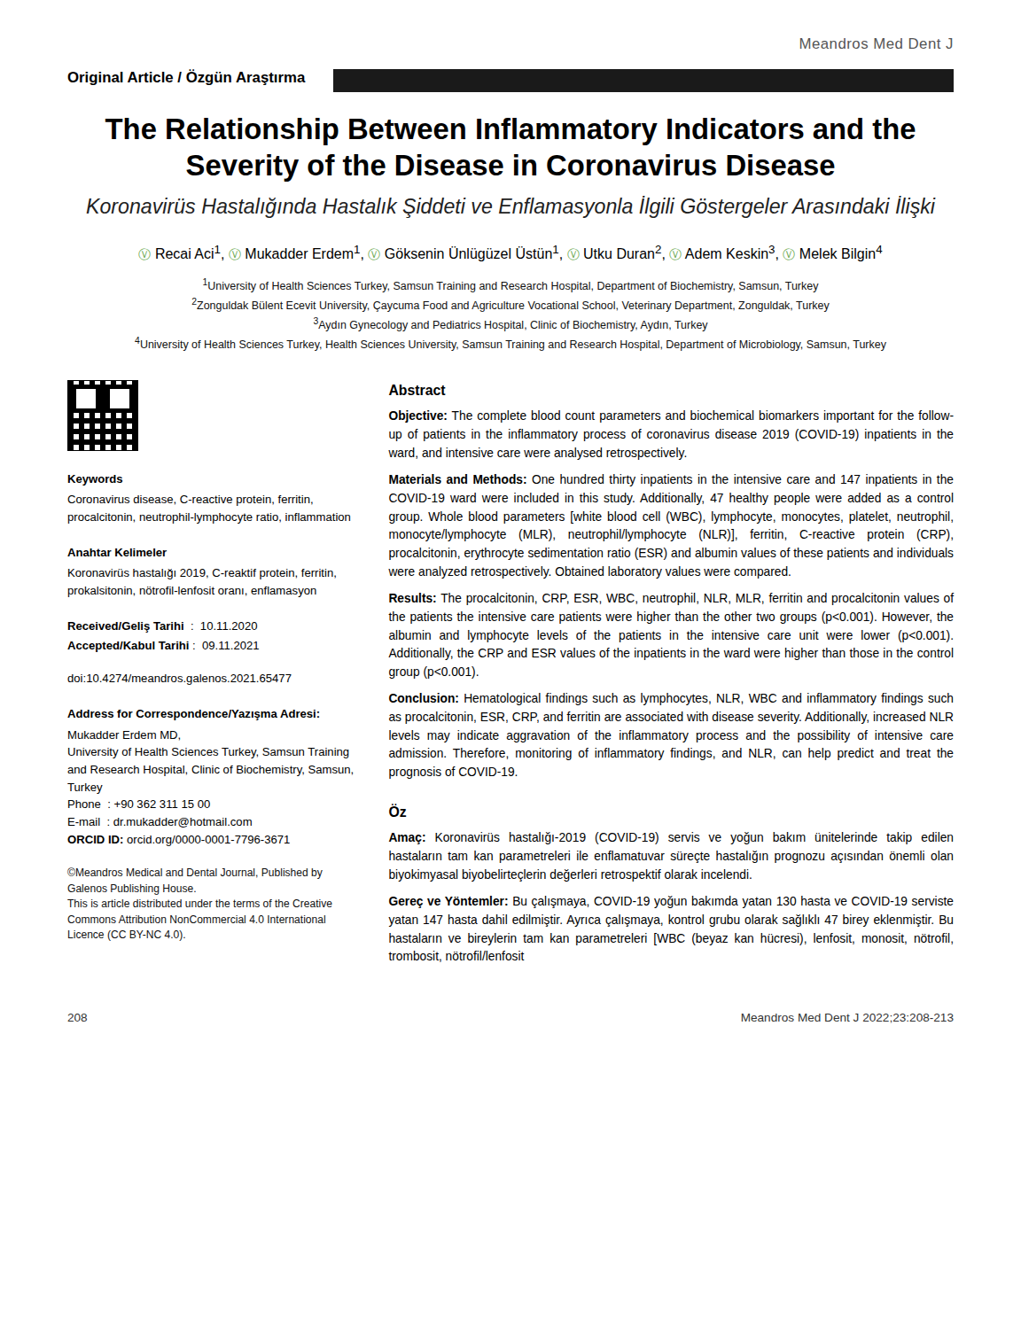Meandros Med Dent J
Original Article / Özgün Araştırma
The Relationship Between Inflammatory Indicators and the Severity of the Disease in Coronavirus Disease
Koronavirüs Hastalığında Hastalık Şiddeti ve Enflamasyonla İlgili Göstergeler Arasındaki İlişki
Ⓥ Recai Aci1, Ⓥ Mukadder Erdem1, Ⓥ Göksenin Ünlügüzel Üstün1, Ⓥ Utku Duran2, Ⓥ Adem Keskin3, Ⓥ Melek Bilgin4
1University of Health Sciences Turkey, Samsun Training and Research Hospital, Department of Biochemistry, Samsun, Turkey
2Zonguldak Bülent Ecevit University, Çaycuma Food and Agriculture Vocational School, Veterinary Department, Zonguldak, Turkey
3Aydın Gynecology and Pediatrics Hospital, Clinic of Biochemistry, Aydın, Turkey
4University of Health Sciences Turkey, Health Sciences University, Samsun Training and Research Hospital, Department of Microbiology, Samsun, Turkey
Keywords
Coronavirus disease, C-reactive protein, ferritin, procalcitonin, neutrophil-lymphocyte ratio, inflammation
Anahtar Kelimeler
Koronavirüs hastalığı 2019, C-reaktif protein, ferritin, prokalsitonin, nötrofil-lenfosit oranı, enflamasyon
Received/Geliş Tarihi : 10.11.2020
Accepted/Kabul Tarihi : 09.11.2021
doi:10.4274/meandros.galenos.2021.65477
Address for Correspondence/Yazışma Adresi:
Mukadder Erdem MD,
University of Health Sciences Turkey, Samsun Training and Research Hospital, Clinic of Biochemistry, Samsun, Turkey
Phone : +90 362 311 15 00
E-mail : dr.mukadder@hotmail.com
ORCID ID: orcid.org/0000-0001-7796-3671
©Meandros Medical and Dental Journal, Published by Galenos Publishing House.
This is article distributed under the terms of the Creative Commons Attribution NonCommercial 4.0 International Licence (CC BY-NC 4.0).
Abstract
Objective: The complete blood count parameters and biochemical biomarkers important for the follow-up of patients in the inflammatory process of coronavirus disease 2019 (COVID-19) inpatients in the ward, and intensive care were analysed retrospectively.
Materials and Methods: One hundred thirty inpatients in the intensive care and 147 inpatients in the COVID-19 ward were included in this study. Additionally, 47 healthy people were added as a control group. Whole blood parameters [white blood cell (WBC), lymphocyte, monocytes, platelet, neutrophil, monocyte/lymphocyte (MLR), neutrophil/lymphocyte (NLR)], ferritin, C-reactive protein (CRP), procalcitonin, erythrocyte sedimentation ratio (ESR) and albumin values of these patients and individuals were analyzed retrospectively. Obtained laboratory values were compared.
Results: The procalcitonin, CRP, ESR, WBC, neutrophil, NLR, MLR, ferritin and procalcitonin values of the patients the intensive care patients were higher than the other two groups (p<0.001). However, the albumin and lymphocyte levels of the patients in the intensive care unit were lower (p<0.001). Additionally, the CRP and ESR values of the inpatients in the ward were higher than those in the control group (p<0.001).
Conclusion: Hematological findings such as lymphocytes, NLR, WBC and inflammatory findings such as procalcitonin, ESR, CRP, and ferritin are associated with disease severity. Additionally, increased NLR levels may indicate aggravation of the inflammatory process and the possibility of intensive care admission. Therefore, monitoring of inflammatory findings, and NLR, can help predict and treat the prognosis of COVID-19.
Öz
Amaç: Koronavirüs hastalığı-2019 (COVID-19) servis ve yoğun bakım ünitelerinde takip edilen hastaların tam kan parametreleri ile enflamatuvar süreçte hastalığın prognozu açısından önemli olan biyokimyasal biyobelirteçlerin değerleri retrospektif olarak incelendi.
Gereç ve Yöntemler: Bu çalışmaya, COVID-19 yoğun bakımda yatan 130 hasta ve COVID-19 serviste yatan 147 hasta dahil edilmiştir. Ayrıca çalışmaya, kontrol grubu olarak sağlıklı 47 birey eklenmiştir. Bu hastaların ve bireylerin tam kan parametreleri [WBC (beyaz kan hücresi), lenfosit, monosit, nötrofil, trombosit, nötrofil/lenfosit
208
Meandros Med Dent J 2022;23:208-213